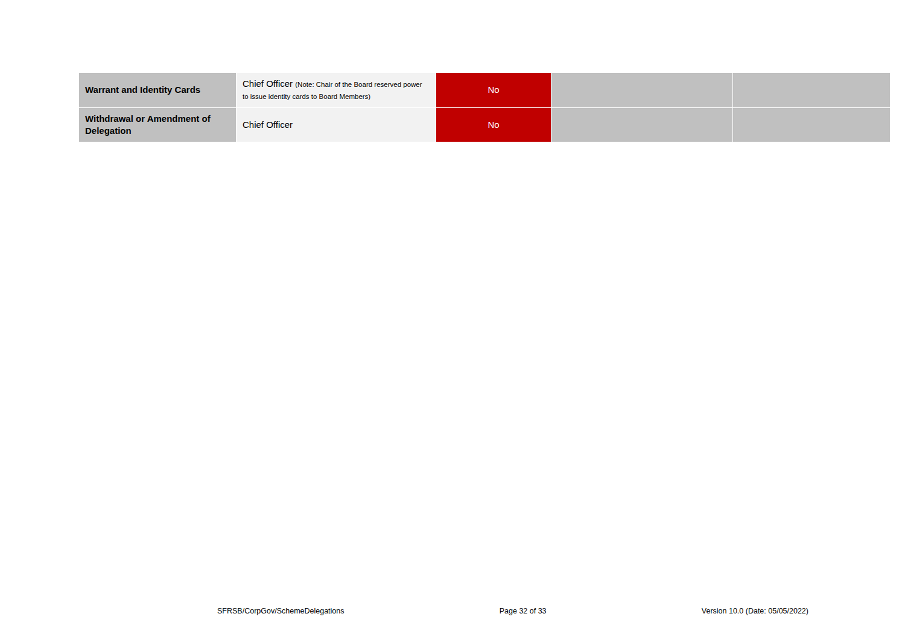| Warrant and Identity Cards | Chief Officer (Note: Chair of the Board reserved power to issue identity cards to Board Members) | No | | |
| Withdrawal or Amendment of Delegation | Chief Officer | No | | |
SFRSB/CorpGov/SchemeDelegations
Page 32 of 33
Version 10.0 (Date: 05/05/2022)